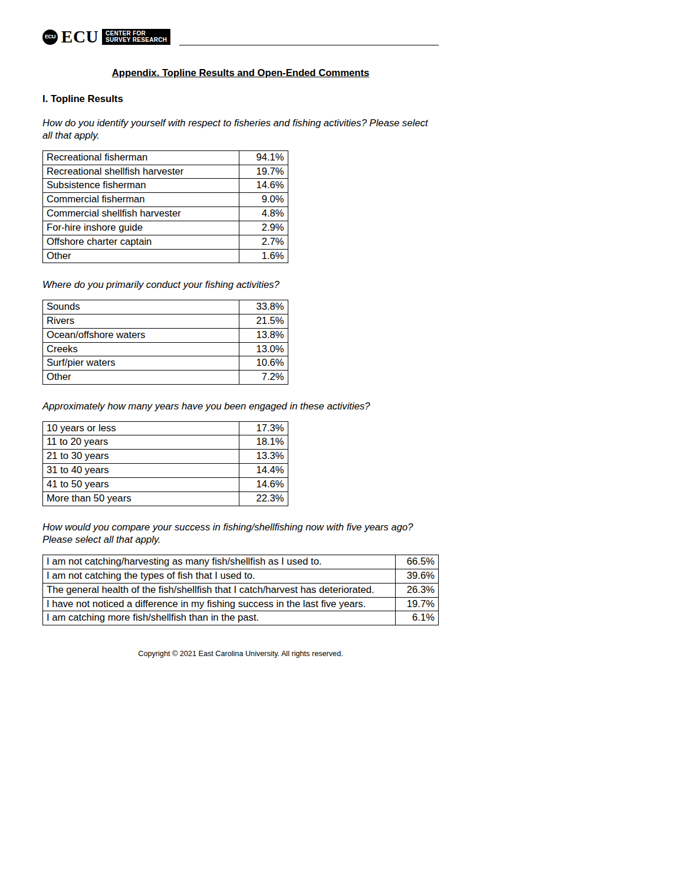ECU
ECU
Center for
Survey Research
Appendix. Topline Results and Open-Ended Comments
I. Topline Results
How do you identify yourself with respect to fisheries and fishing activities? Please select all that apply.
| Recreational fisherman | 94.1% |
| Recreational shellfish harvester | 19.7% |
| Subsistence fisherman | 14.6% |
| Commercial fisherman | 9.0% |
| Commercial shellfish harvester | 4.8% |
| For-hire inshore guide | 2.9% |
| Offshore charter captain | 2.7% |
| Other | 1.6% |
Where do you primarily conduct your fishing activities?
| Sounds | 33.8% |
| Rivers | 21.5% |
| Ocean/offshore waters | 13.8% |
| Creeks | 13.0% |
| Surf/pier waters | 10.6% |
| Other | 7.2% |
Approximately how many years have you been engaged in these activities?
| 10 years or less | 17.3% |
| 11 to 20 years | 18.1% |
| 21 to 30 years | 13.3% |
| 31 to 40 years | 14.4% |
| 41 to 50 years | 14.6% |
| More than 50 years | 22.3% |
How would you compare your success in fishing/shellfishing now with five years ago? Please select all that apply.
| I am not catching/harvesting as many fish/shellfish as I used to. | 66.5% |
| I am not catching the types of fish that I used to. | 39.6% |
| The general health of the fish/shellfish that I catch/harvest has deteriorated. | 26.3% |
| I have not noticed a difference in my fishing success in the last five years. | 19.7% |
| I am catching more fish/shellfish than in the past. | 6.1% |
Copyright © 2021 East Carolina University. All rights reserved.